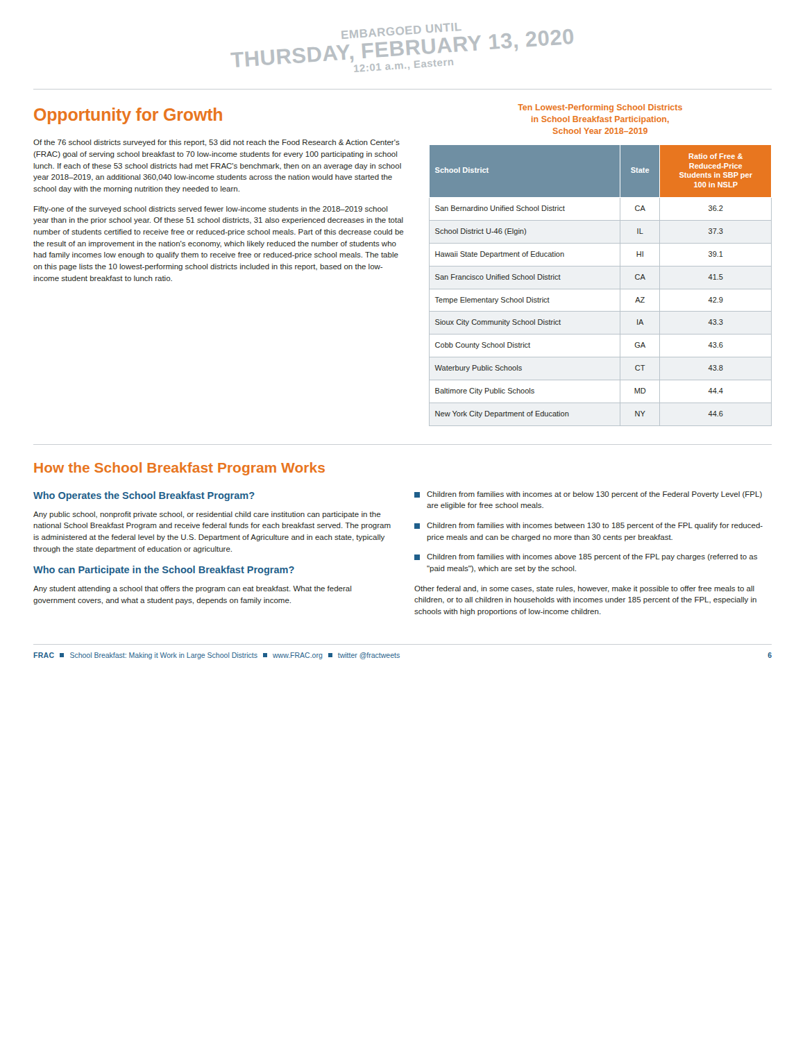EMBARGOED UNTIL
THURSDAY, FEBRUARY 13, 2020
12:01 a.m., Eastern
Opportunity for Growth
Of the 76 school districts surveyed for this report, 53 did not reach the Food Research & Action Center's (FRAC) goal of serving school breakfast to 70 low-income students for every 100 participating in school lunch. If each of these 53 school districts had met FRAC's benchmark, then on an average day in school year 2018–2019, an additional 360,040 low-income students across the nation would have started the school day with the morning nutrition they needed to learn.
Fifty-one of the surveyed school districts served fewer low-income students in the 2018–2019 school year than in the prior school year. Of these 51 school districts, 31 also experienced decreases in the total number of students certified to receive free or reduced-price school meals. Part of this decrease could be the result of an improvement in the nation's economy, which likely reduced the number of students who had family incomes low enough to qualify them to receive free or reduced-price school meals. The table on this page lists the 10 lowest-performing school districts included in this report, based on the low-income student breakfast to lunch ratio.
Ten Lowest-Performing School Districts
in School Breakfast Participation,
School Year 2018–2019
| School District | State | Ratio of Free & Reduced-Price Students in SBP per 100 in NSLP |
| --- | --- | --- |
| San Bernardino Unified School District | CA | 36.2 |
| School District U-46 (Elgin) | IL | 37.3 |
| Hawaii State Department of Education | HI | 39.1 |
| San Francisco Unified School District | CA | 41.5 |
| Tempe Elementary School District | AZ | 42.9 |
| Sioux City Community School District | IA | 43.3 |
| Cobb County School District | GA | 43.6 |
| Waterbury Public Schools | CT | 43.8 |
| Baltimore City Public Schools | MD | 44.4 |
| New York City Department of Education | NY | 44.6 |
How the School Breakfast Program Works
Who Operates the School Breakfast Program?
Any public school, nonprofit private school, or residential child care institution can participate in the national School Breakfast Program and receive federal funds for each breakfast served. The program is administered at the federal level by the U.S. Department of Agriculture and in each state, typically through the state department of education or agriculture.
Who can Participate in the School Breakfast Program?
Any student attending a school that offers the program can eat breakfast. What the federal government covers, and what a student pays, depends on family income.
Children from families with incomes at or below 130 percent of the Federal Poverty Level (FPL) are eligible for free school meals.
Children from families with incomes between 130 to 185 percent of the FPL qualify for reduced-price meals and can be charged no more than 30 cents per breakfast.
Children from families with incomes above 185 percent of the FPL pay charges (referred to as "paid meals"), which are set by the school.
Other federal and, in some cases, state rules, however, make it possible to offer free meals to all children, or to all children in households with incomes under 185 percent of the FPL, especially in schools with high proportions of low-income children.
FRAC School Breakfast: Making it Work in Large School Districts www.FRAC.org twitter @fractweets 6